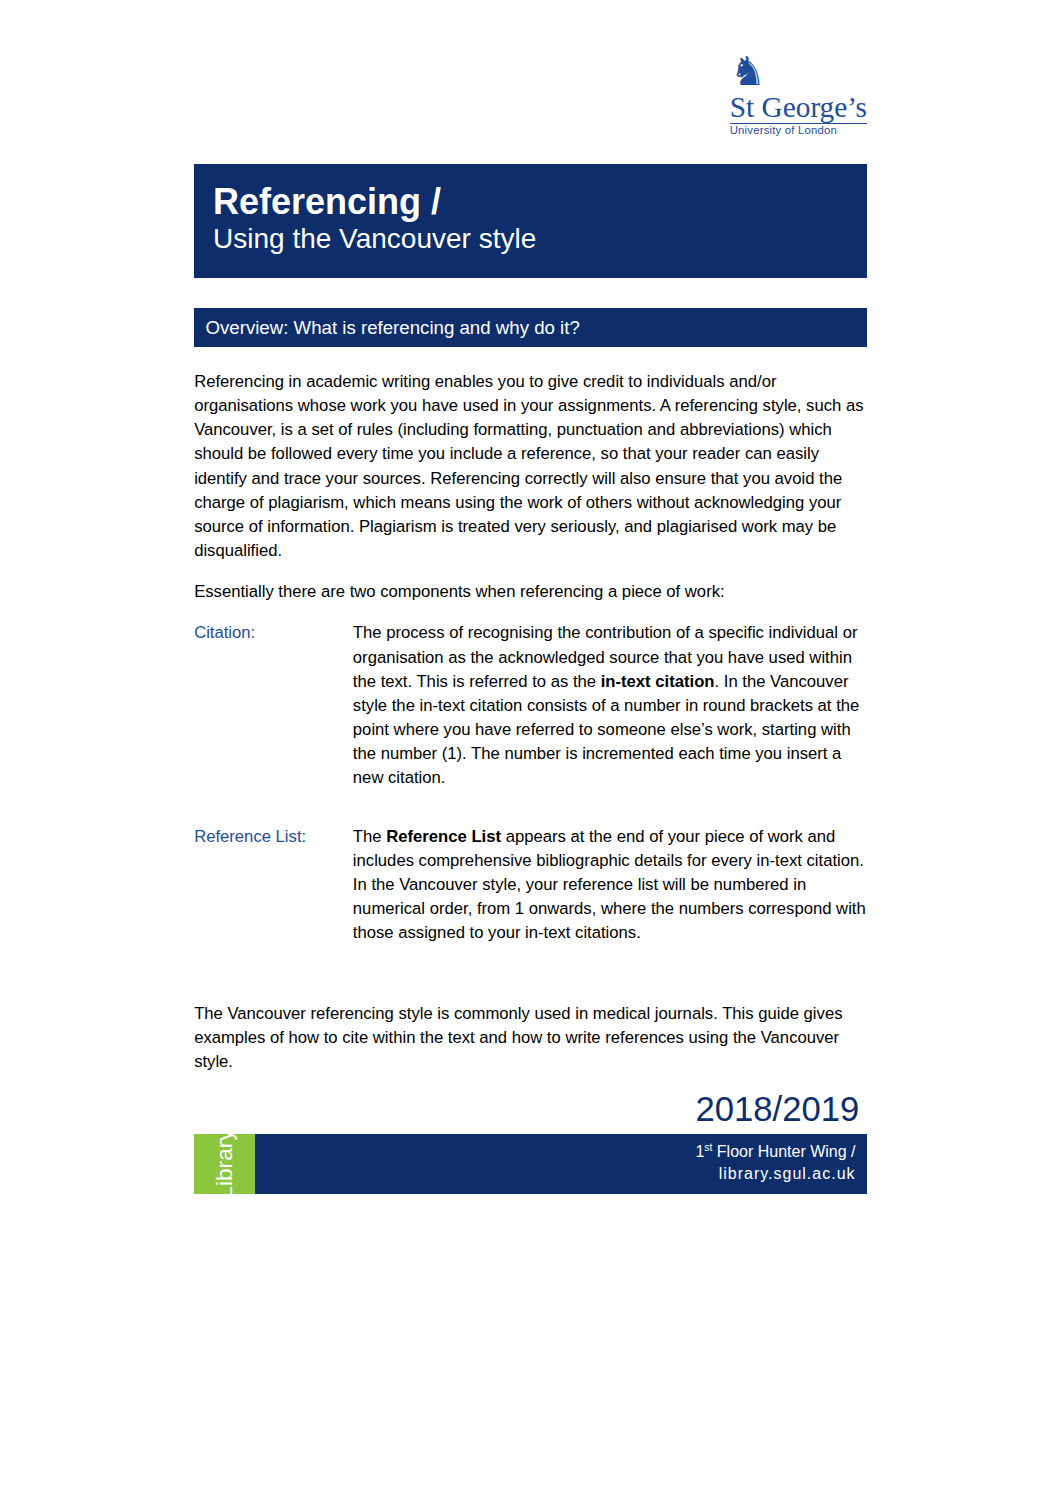♞
St George’s
University of London
Referencing /
Using the Vancouver style
Overview: What is referencing and why do it?
Referencing in academic writing enables you to give credit to individuals and/or organisations whose work you have used in your assignments. A referencing style, such as Vancouver, is a set of rules (including formatting, punctuation and abbreviations) which should be followed every time you include a reference, so that your reader can easily identify and trace your sources. Referencing correctly will also ensure that you avoid the charge of plagiarism, which means using the work of others without acknowledging your source of information. Plagiarism is treated very seriously, and plagiarised work may be disqualified.
Essentially there are two components when referencing a piece of work:
Citation:
The process of recognising the contribution of a specific individual or organisation as the acknowledged source that you have used within the text. This is referred to as the in-text citation. In the Vancouver style the in-text citation consists of a number in round brackets at the point where you have referred to someone else’s work, starting with the number (1). The number is incremented each time you insert a new citation.
Reference List:
The Reference List appears at the end of your piece of work and includes comprehensive bibliographic details for every in-text citation. In the Vancouver style, your reference list will be numbered in numerical order, from 1 onwards, where the numbers correspond with those assigned to your in-text citations.
The Vancouver referencing style is commonly used in medical journals. This guide gives examples of how to cite within the text and how to write references using the Vancouver style.
2018/2019
Library
1st Floor Hunter Wing /
library.sgul.ac.uk